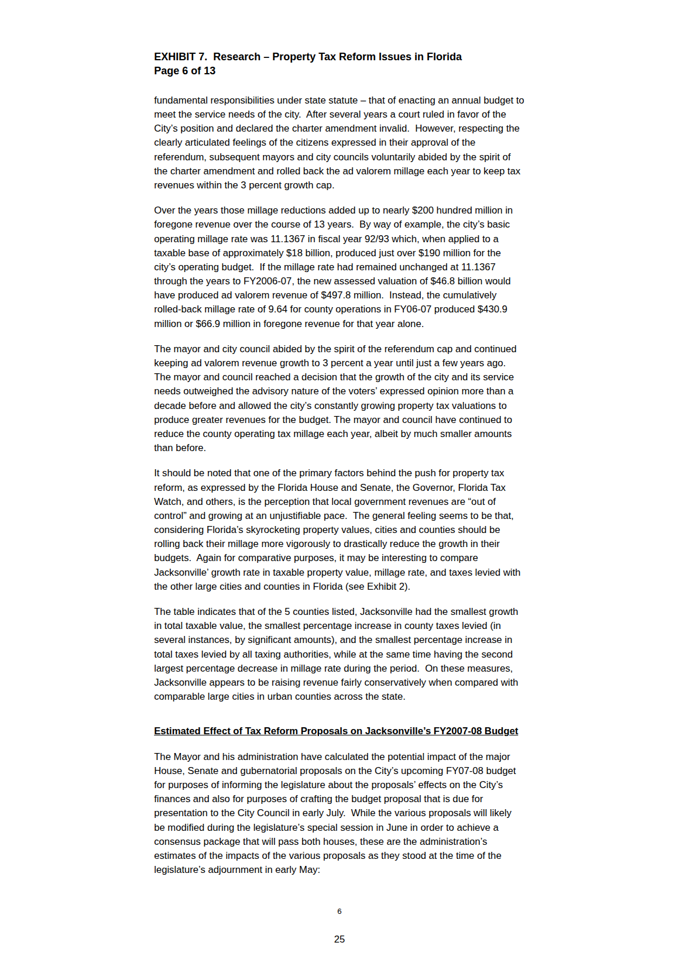EXHIBIT 7. Research – Property Tax Reform Issues in Florida
Page 6 of 13
fundamental responsibilities under state statute – that of enacting an annual budget to meet the service needs of the city. After several years a court ruled in favor of the City’s position and declared the charter amendment invalid. However, respecting the clearly articulated feelings of the citizens expressed in their approval of the referendum, subsequent mayors and city councils voluntarily abided by the spirit of the charter amendment and rolled back the ad valorem millage each year to keep tax revenues within the 3 percent growth cap.
Over the years those millage reductions added up to nearly $200 hundred million in foregone revenue over the course of 13 years. By way of example, the city’s basic operating millage rate was 11.1367 in fiscal year 92/93 which, when applied to a taxable base of approximately $18 billion, produced just over $190 million for the city’s operating budget. If the millage rate had remained unchanged at 11.1367 through the years to FY2006-07, the new assessed valuation of $46.8 billion would have produced ad valorem revenue of $497.8 million. Instead, the cumulatively rolled-back millage rate of 9.64 for county operations in FY06-07 produced $430.9 million or $66.9 million in foregone revenue for that year alone.
The mayor and city council abided by the spirit of the referendum cap and continued keeping ad valorem revenue growth to 3 percent a year until just a few years ago. The mayor and council reached a decision that the growth of the city and its service needs outweighed the advisory nature of the voters’ expressed opinion more than a decade before and allowed the city’s constantly growing property tax valuations to produce greater revenues for the budget. The mayor and council have continued to reduce the county operating tax millage each year, albeit by much smaller amounts than before.
It should be noted that one of the primary factors behind the push for property tax reform, as expressed by the Florida House and Senate, the Governor, Florida Tax Watch, and others, is the perception that local government revenues are “out of control” and growing at an unjustifiable pace. The general feeling seems to be that, considering Florida’s skyrocketing property values, cities and counties should be rolling back their millage more vigorously to drastically reduce the growth in their budgets. Again for comparative purposes, it may be interesting to compare Jacksonville’ growth rate in taxable property value, millage rate, and taxes levied with the other large cities and counties in Florida (see Exhibit 2).
The table indicates that of the 5 counties listed, Jacksonville had the smallest growth in total taxable value, the smallest percentage increase in county taxes levied (in several instances, by significant amounts), and the smallest percentage increase in total taxes levied by all taxing authorities, while at the same time having the second largest percentage decrease in millage rate during the period. On these measures, Jacksonville appears to be raising revenue fairly conservatively when compared with comparable large cities in urban counties across the state.
Estimated Effect of Tax Reform Proposals on Jacksonville’s FY2007-08 Budget
The Mayor and his administration have calculated the potential impact of the major House, Senate and gubernatorial proposals on the City’s upcoming FY07-08 budget for purposes of informing the legislature about the proposals’ effects on the City’s finances and also for purposes of crafting the budget proposal that is due for presentation to the City Council in early July. While the various proposals will likely be modified during the legislature’s special session in June in order to achieve a consensus package that will pass both houses, these are the administration’s estimates of the impacts of the various proposals as they stood at the time of the legislature’s adjournment in early May:
6
25